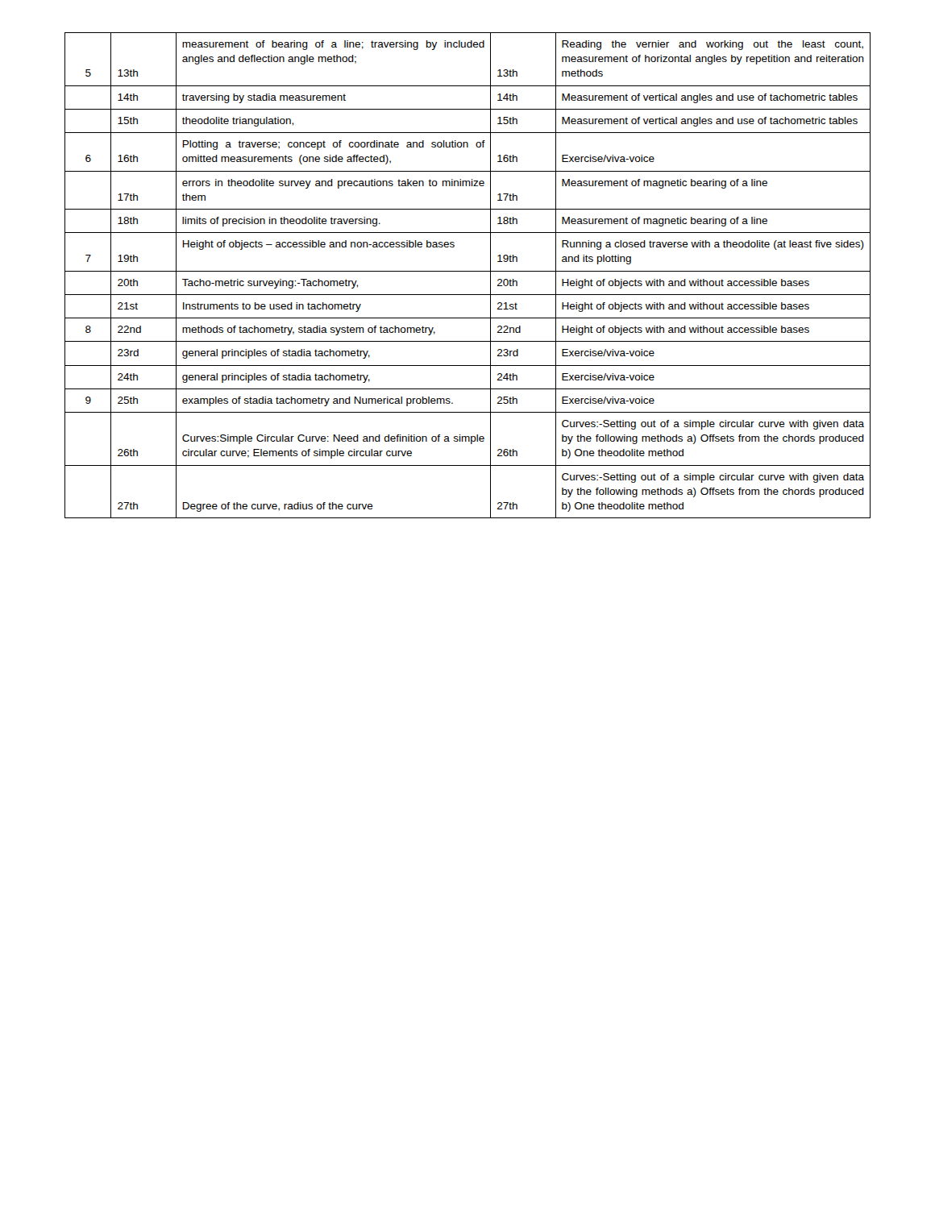| 5 | 13th | measurement of bearing of a line; traversing by included angles and deflection angle method; | 13th | Reading the vernier and working out the least count, measurement of horizontal angles by repetition and reiteration methods |
| | 14th | traversing by stadia measurement | 14th | Measurement of vertical angles and use of tachometric tables |
| | 15th | theodolite triangulation, | 15th | Measurement of vertical angles and use of tachometric tables |
| 6 | 16th | Plotting a traverse; concept of coordinate and solution of omitted measurements (one side affected), | 16th | Exercise/viva-voice |
| | 17th | errors in theodolite survey and precautions taken to minimize them | 17th | Measurement of magnetic bearing of a line |
| | 18th | limits of precision in theodolite traversing. | 18th | Measurement of magnetic bearing of a line |
| 7 | 19th | Height of objects – accessible and non-accessible bases | 19th | Running a closed traverse with a theodolite (at least five sides) and its plotting |
| | 20th | Tacho-metric surveying:-Tachometry, | 20th | Height of objects with and without accessible bases |
| | 21st | Instruments to be used in tachometry | 21st | Height of objects with and without accessible bases |
| 8 | 22nd | methods of tachometry, stadia system of tachometry, | 22nd | Height of objects with and without accessible bases |
| | 23rd | general principles of stadia tachometry, | 23rd | Exercise/viva-voice |
| | 24th | general principles of stadia tachometry, | 24th | Exercise/viva-voice |
| 9 | 25th | examples of stadia tachometry and Numerical problems. | 25th | Exercise/viva-voice |
| | 26th | Curves:Simple Circular Curve: Need and definition of a simple circular curve; Elements of simple circular curve | 26th | Curves:-Setting out of a simple circular curve with given data by the following methods a) Offsets from the chords produced b) One theodolite method |
| | 27th | Degree of the curve, radius of the curve | 27th | Curves:-Setting out of a simple circular curve with given data by the following methods a) Offsets from the chords produced b) One theodolite method |